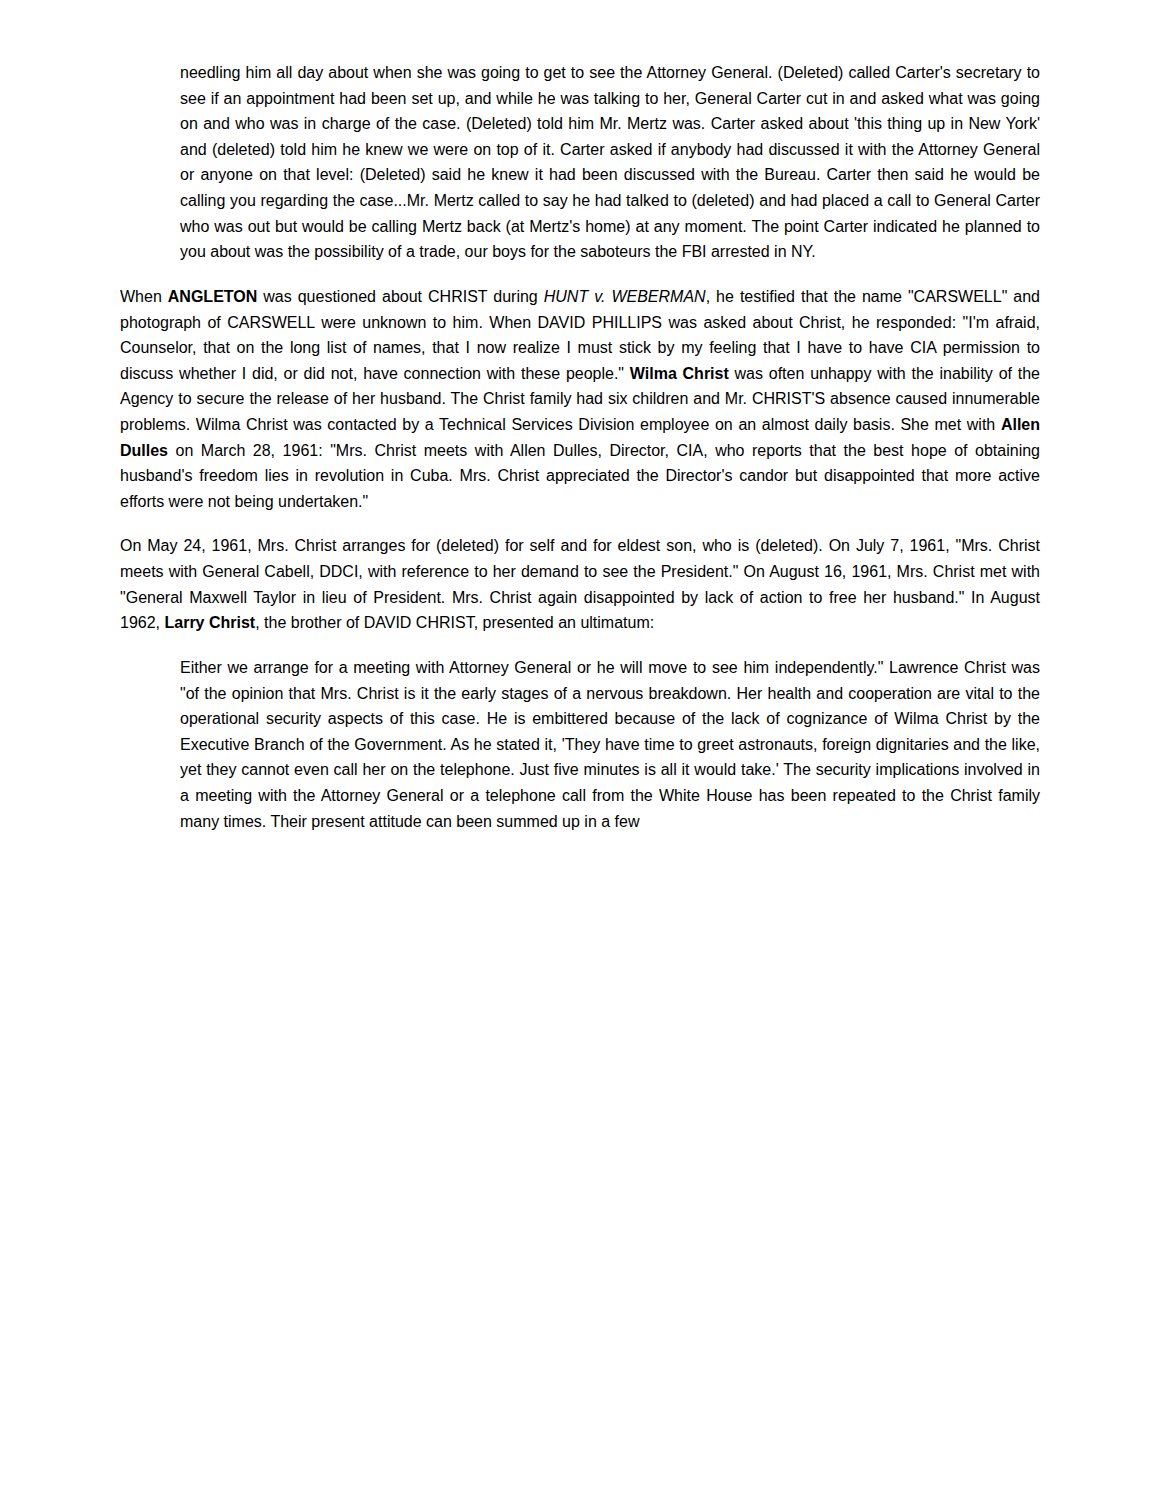needling him all day about when she was going to get to see the Attorney General. (Deleted) called Carter's secretary to see if an appointment had been set up, and while he was talking to her, General Carter cut in and asked what was going on and who was in charge of the case. (Deleted) told him Mr. Mertz was. Carter asked about 'this thing up in New York' and (deleted) told him he knew we were on top of it. Carter asked if anybody had discussed it with the Attorney General or anyone on that level: (Deleted) said he knew it had been discussed with the Bureau. Carter then said he would be calling you regarding the case...Mr. Mertz called to say he had talked to (deleted) and had placed a call to General Carter who was out but would be calling Mertz back (at Mertz's home) at any moment. The point Carter indicated he planned to you about was the possibility of a trade, our boys for the saboteurs the FBI arrested in NY.
When ANGLETON was questioned about CHRIST during HUNT v. WEBERMAN, he testified that the name "CARSWELL" and photograph of CARSWELL were unknown to him. When DAVID PHILLIPS was asked about Christ, he responded: "I'm afraid, Counselor, that on the long list of names, that I now realize I must stick by my feeling that I have to have CIA permission to discuss whether I did, or did not, have connection with these people." Wilma Christ was often unhappy with the inability of the Agency to secure the release of her husband. The Christ family had six children and Mr. CHRIST'S absence caused innumerable problems. Wilma Christ was contacted by a Technical Services Division employee on an almost daily basis. She met with Allen Dulles on March 28, 1961: "Mrs. Christ meets with Allen Dulles, Director, CIA, who reports that the best hope of obtaining husband's freedom lies in revolution in Cuba. Mrs. Christ appreciated the Director's candor but disappointed that more active efforts were not being undertaken."
On May 24, 1961, Mrs. Christ arranges for (deleted) for self and for eldest son, who is (deleted). On July 7, 1961, "Mrs. Christ meets with General Cabell, DDCI, with reference to her demand to see the President." On August 16, 1961, Mrs. Christ met with "General Maxwell Taylor in lieu of President. Mrs. Christ again disappointed by lack of action to free her husband." In August 1962, Larry Christ, the brother of DAVID CHRIST, presented an ultimatum:
Either we arrange for a meeting with Attorney General or he will move to see him independently." Lawrence Christ was "of the opinion that Mrs. Christ is it the early stages of a nervous breakdown. Her health and cooperation are vital to the operational security aspects of this case. He is embittered because of the lack of cognizance of Wilma Christ by the Executive Branch of the Government. As he stated it, 'They have time to greet astronauts, foreign dignitaries and the like, yet they cannot even call her on the telephone. Just five minutes is all it would take.' The security implications involved in a meeting with the Attorney General or a telephone call from the White House has been repeated to the Christ family many times. Their present attitude can been summed up in a few